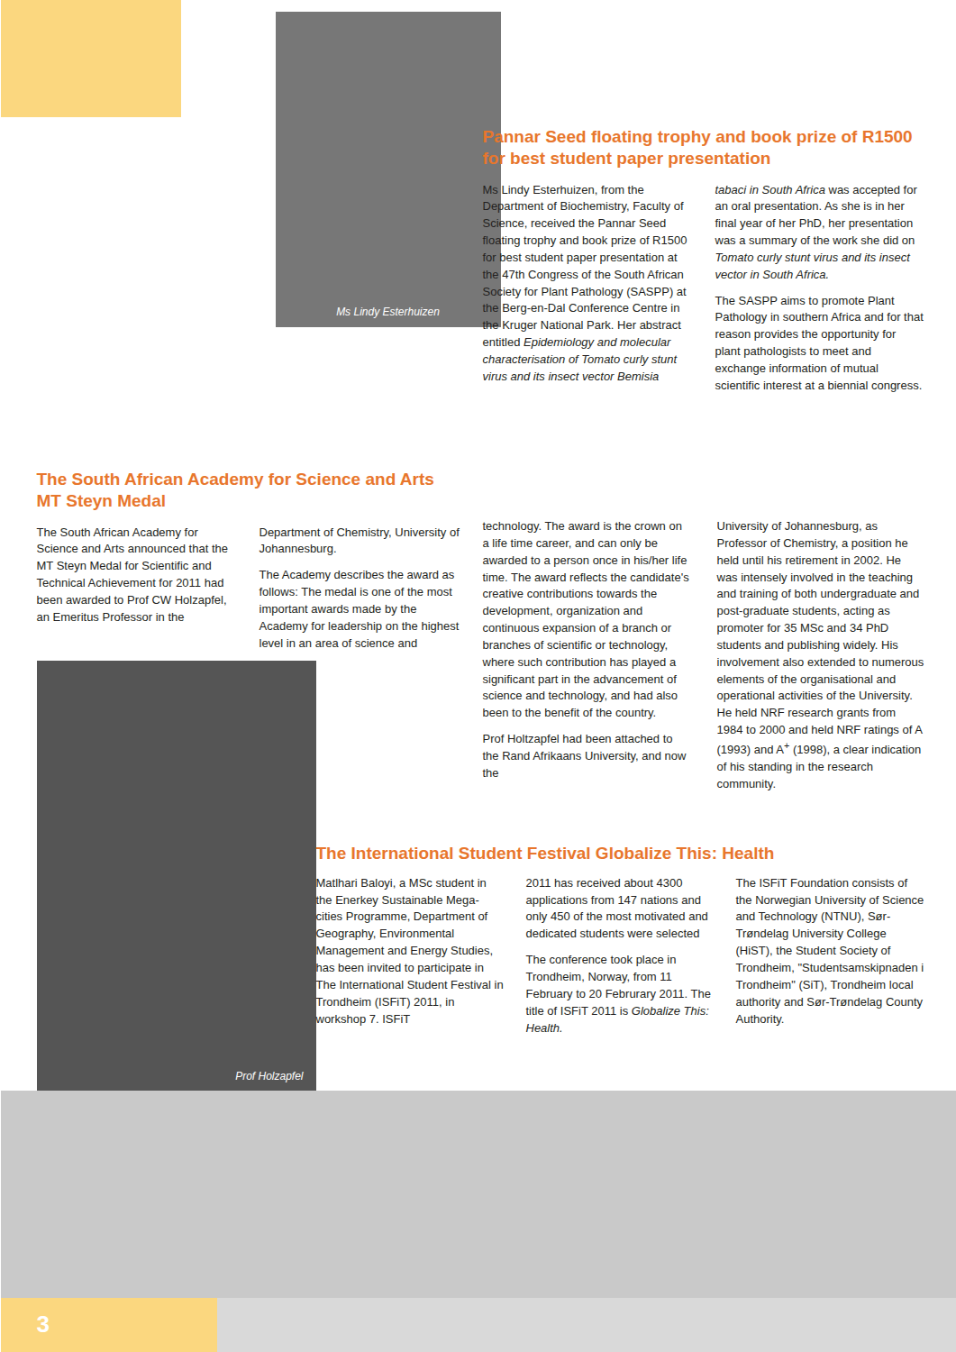Ms Lindy Esterhuizen
Pannar Seed floating trophy and book prize of R1500 for best student paper presentation
Ms Lindy Esterhuizen, from the Department of Biochemistry, Faculty of Science, received the Pannar Seed floating trophy and book prize of R1500 for best student paper presentation at the 47th Congress of the South African Society for Plant Pathology (SASPP) at the Berg-en-Dal Conference Centre in the Kruger National Park. Her abstract entitled Epidemiology and molecular characterisation of Tomato curly stunt virus and its insect vector Bemisia tabaci in South Africa was accepted for an oral presentation. As she is in her final year of her PhD, her presentation was a summary of the work she did on Tomato curly stunt virus and its insect vector in South Africa.
The SASPP aims to promote Plant Pathology in southern Africa and for that reason provides the opportunity for plant pathologists to meet and exchange information of mutual scientific interest at a biennial congress.
The South African Academy for Science and Arts MT Steyn Medal
The South African Academy for Science and Arts announced that the MT Steyn Medal for Scientific and Technical Achievement for 2011 had been awarded to Prof CW Holzapfel, an Emeritus Professor in the Department of Chemistry, University of Johannesburg.
The Academy describes the award as follows: The medal is one of the most important awards made by the Academy for leadership on the highest level in an area of science and
technology. The award is the crown on a life time career, and can only be awarded to a person once in his/her life time. The award reflects the candidate's creative contributions towards the development, organization and continuous expansion of a branch or branches of scientific or technology, where such contribution has played a significant part in the advancement of science and technology, and had also been to the benefit of the country.
Prof Holtzapfel had been attached to the Rand Afrikaans University, and now the
University of Johannesburg, as Professor of Chemistry, a position he held until his retirement in 2002. He was intensely involved in the teaching and training of both undergraduate and post-graduate students, acting as promoter for 35 MSc and 34 PhD students and publishing widely. His involvement also extended to numerous elements of the organisational and operational activities of the University. He held NRF research grants from 1984 to 2000 and held NRF ratings of A (1993) and A+ (1998), a clear indication of his standing in the research community.
Prof Holzapfel
The International Student Festival Globalize This: Health
Matlhari Baloyi, a MSc student in the Enerkey Sustainable Mega-cities Programme, Department of Geography, Environmental Management and Energy Studies, has been invited to participate in The International Student Festival in Trondheim (ISFiT) 2011, in workshop 7. ISFiT
2011 has received about 4300 applications from 147 nations and only 450 of the most motivated and dedicated students were selected
The conference took place in Trondheim, Norway, from 11 February to 20 Februrary 2011. The title of ISFiT 2011 is Globalize This: Health.
The ISFiT Foundation consists of the Norwegian University of Science and Technology (NTNU), Sør-Trøndelag University College (HiST), the Student Society of Trondheim, "Studentsamskipnaden i Trondheim" (SiT), Trondheim local authority and Sør-Trøndelag County Authority.
3